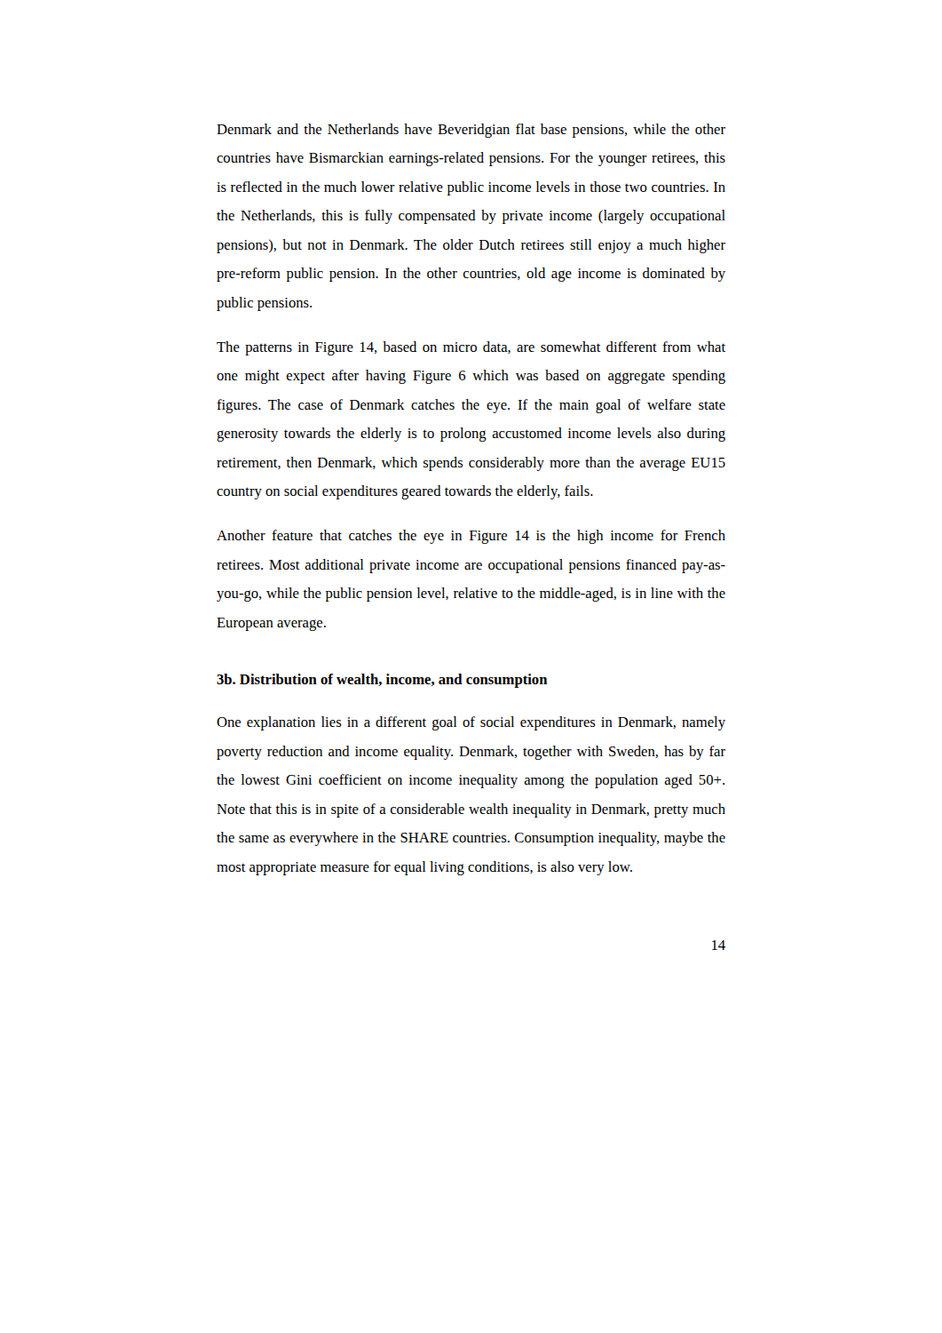Denmark and the Netherlands have Beveridgian flat base pensions, while the other countries have Bismarckian earnings-related pensions. For the younger retirees, this is reflected in the much lower relative public income levels in those two countries. In the Netherlands, this is fully compensated by private income (largely occupational pensions), but not in Denmark. The older Dutch retirees still enjoy a much higher pre-reform public pension. In the other countries, old age income is dominated by public pensions.
The patterns in Figure 14, based on micro data, are somewhat different from what one might expect after having Figure 6 which was based on aggregate spending figures. The case of Denmark catches the eye. If the main goal of welfare state generosity towards the elderly is to prolong accustomed income levels also during retirement, then Denmark, which spends con­siderably more than the average EU15 country on social expenditures geared towards the eld­erly, fails.
Another feature that catches the eye in Figure 14 is the high income for French retirees. Most additional private income are occupational pensions financed pay-as-you-go, while the public pension level, relative to the middle-aged, is in line with the European average.
3b. Distribution of wealth, income, and consumption
One explanation lies in a different goal of social expenditures in Denmark, namely poverty reduction and income equality. Denmark, together with Sweden, has by far the lowest Gini coefficient on income inequality among the population aged 50+. Note that this is in spite of a considerable wealth inequality in Denmark, pretty much the same as everywhere in the SHARE countries. Consumption inequality, maybe the most appropriate measure for equal living conditions, is also very low.
14